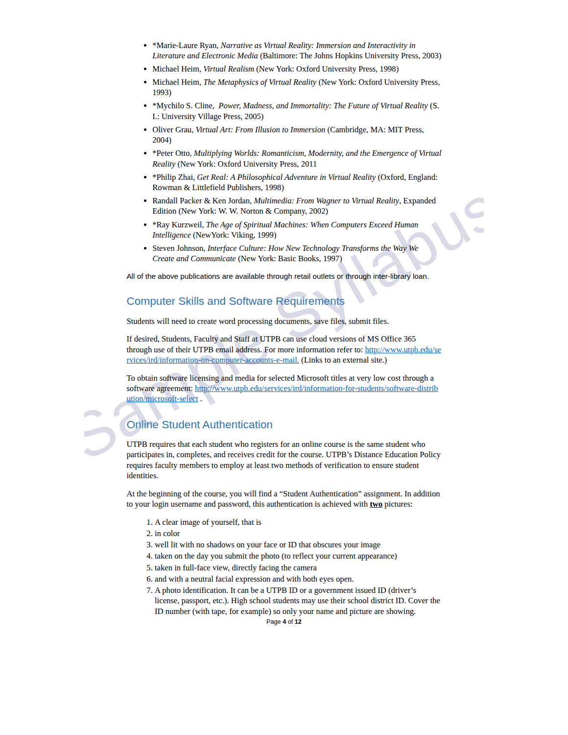Sample Syllabus
*Marie-Laure Ryan, Narrative as Virtual Reality: Immersion and Interactivity in Literature and Electronic Media (Baltimore: The Johns Hopkins University Press, 2003)
Michael Heim, Virtual Realism (New York: Oxford University Press, 1998)
Michael Heim, The Metaphysics of Virtual Reality (New York: Oxford University Press, 1993)
*Mychilo S. Cline, Power, Madness, and Immortality: The Future of Virtual Reality (S. I.: University Village Press, 2005)
Oliver Grau, Virtual Art: From Illusion to Immersion (Cambridge, MA: MIT Press, 2004)
*Peter Otto, Multiplying Worlds: Romanticism, Modernity, and the Emergence of Virtual Reality (New York: Oxford University Press, 2011
*Philip Zhai, Get Real: A Philosophical Adventure in Virtual Reality (Oxford, England: Rowman & Littlefield Publishers, 1998)
Randall Packer & Ken Jordan, Multimedia: From Wagner to Virtual Reality, Expanded Edition (New York: W. W. Norton & Company, 2002)
*Ray Kurzweil, The Age of Spiritual Machines: When Computers Exceed Human Intelligence (NewYork: Viking, 1999)
Steven Johnson, Interface Culture: How New Technology Transforms the Way We Create and Communicate (New York: Basic Books, 1997)
All of the above publications are available through retail outlets or through inter-library loan.
Computer Skills and Software Requirements
Students will need to create word processing documents, save files, submit files.
If desired, Students, Faculty and Staff at UTPB can use cloud versions of MS Office 365 through use of their UTPB email address. For more information refer to: http://www.utpb.edu/services/ird/information-on-computer-accounts-e-mail. (Links to an external site.)
To obtain software licensing and media for selected Microsoft titles at very low cost through a software agreement: http://www.utpb.edu/services/ird/information-for-students/software-distribution/microsoft-select .
Online Student Authentication
UTPB requires that each student who registers for an online course is the same student who participates in, completes, and receives credit for the course. UTPB’s Distance Education Policy requires faculty members to employ at least two methods of verification to ensure student identities.
At the beginning of the course, you will find a “Student Authentication” assignment. In addition to your login username and password, this authentication is achieved with two pictures:
A clear image of yourself, that is
in color
well lit with no shadows on your face or ID that obscures your image
taken on the day you submit the photo (to reflect your current appearance)
taken in full-face view, directly facing the camera
and with a neutral facial expression and with both eyes open.
A photo identification. It can be a UTPB ID or a government issued ID (driver’s license, passport, etc.). High school students may use their school district ID. Cover the ID number (with tape, for example) so only your name and picture are showing.
Page 4 of 12